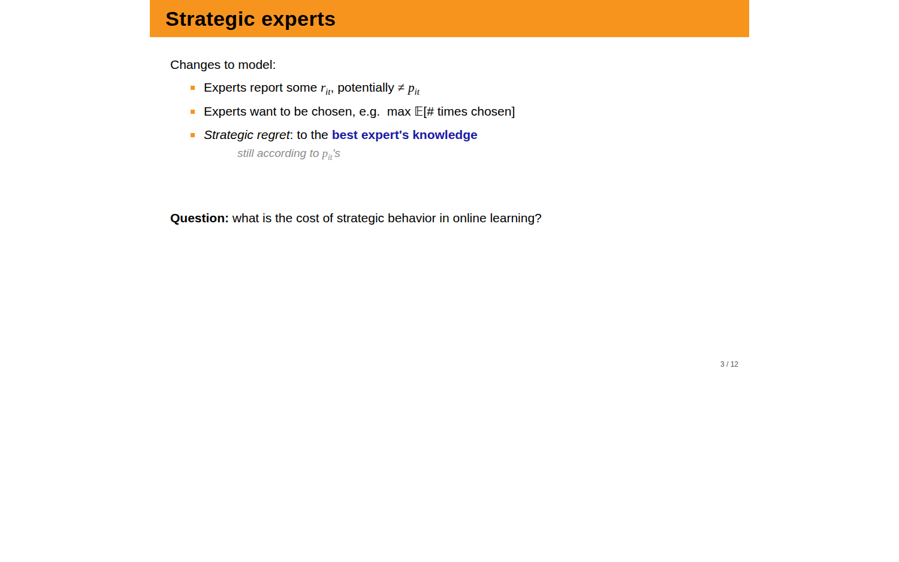Strategic experts
Changes to model:
Experts report some rit, potentially ≠ pit
Experts want to be chosen, e.g. max 𝔼[# times chosen]
Strategic regret: to the best expert's knowledge
still according to pit's
Question: what is the cost of strategic behavior in online learning?
3 / 12